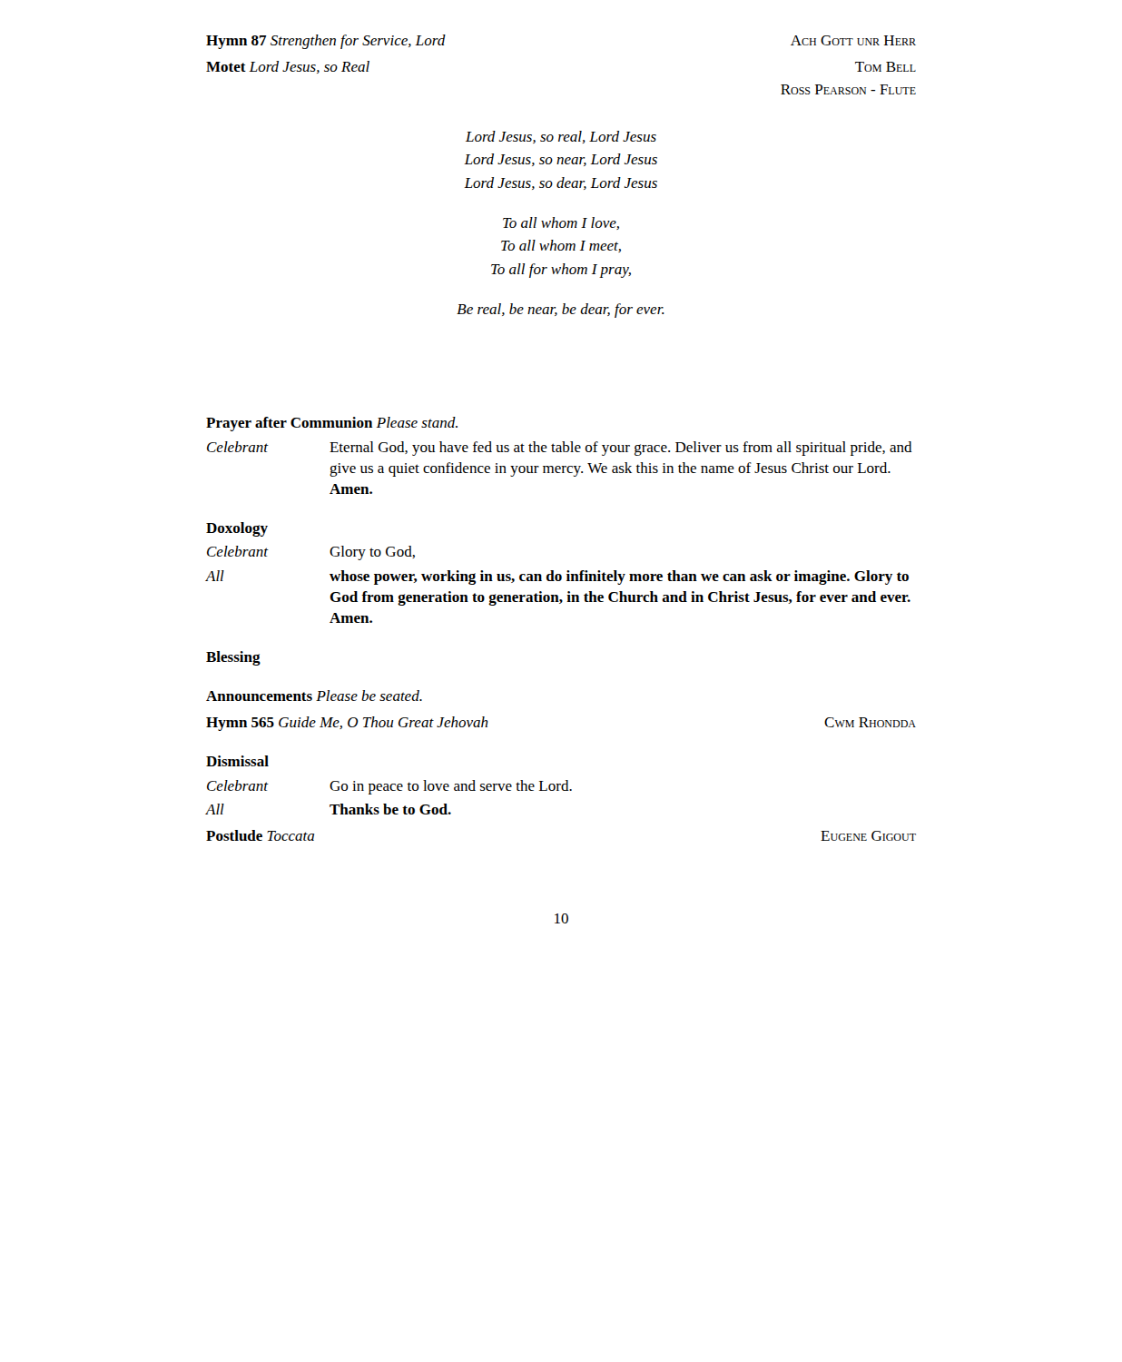Hymn 87 Strengthen for Service, Lord
Ach Gott unr Herr
Motet Lord Jesus, so Real
Tom Bell
Ross Pearson - Flute
Lord Jesus, so real, Lord Jesus
Lord Jesus, so near, Lord Jesus
Lord Jesus, so dear, Lord Jesus
To all whom I love,
To all whom I meet,
To all for whom I pray,
Be real, be near, be dear, for ever.
Prayer after Communion Please stand.
Celebrant
Eternal God, you have fed us at the table of your grace. Deliver us from all spiritual pride, and give us a quiet confidence in your mercy. We ask this in the name of Jesus Christ our Lord. Amen.
Doxology
Celebrant
Glory to God,
All
whose power, working in us, can do infinitely more than we can ask or imagine. Glory to God from generation to generation, in the Church and in Christ Jesus, for ever and ever. Amen.
Blessing
Announcements Please be seated.
Hymn 565 Guide Me, O Thou Great Jehovah
Cwm Rhondda
Dismissal
Celebrant
Go in peace to love and serve the Lord.
All
Thanks be to God.
Postlude Toccata
Eugene Gigout
10